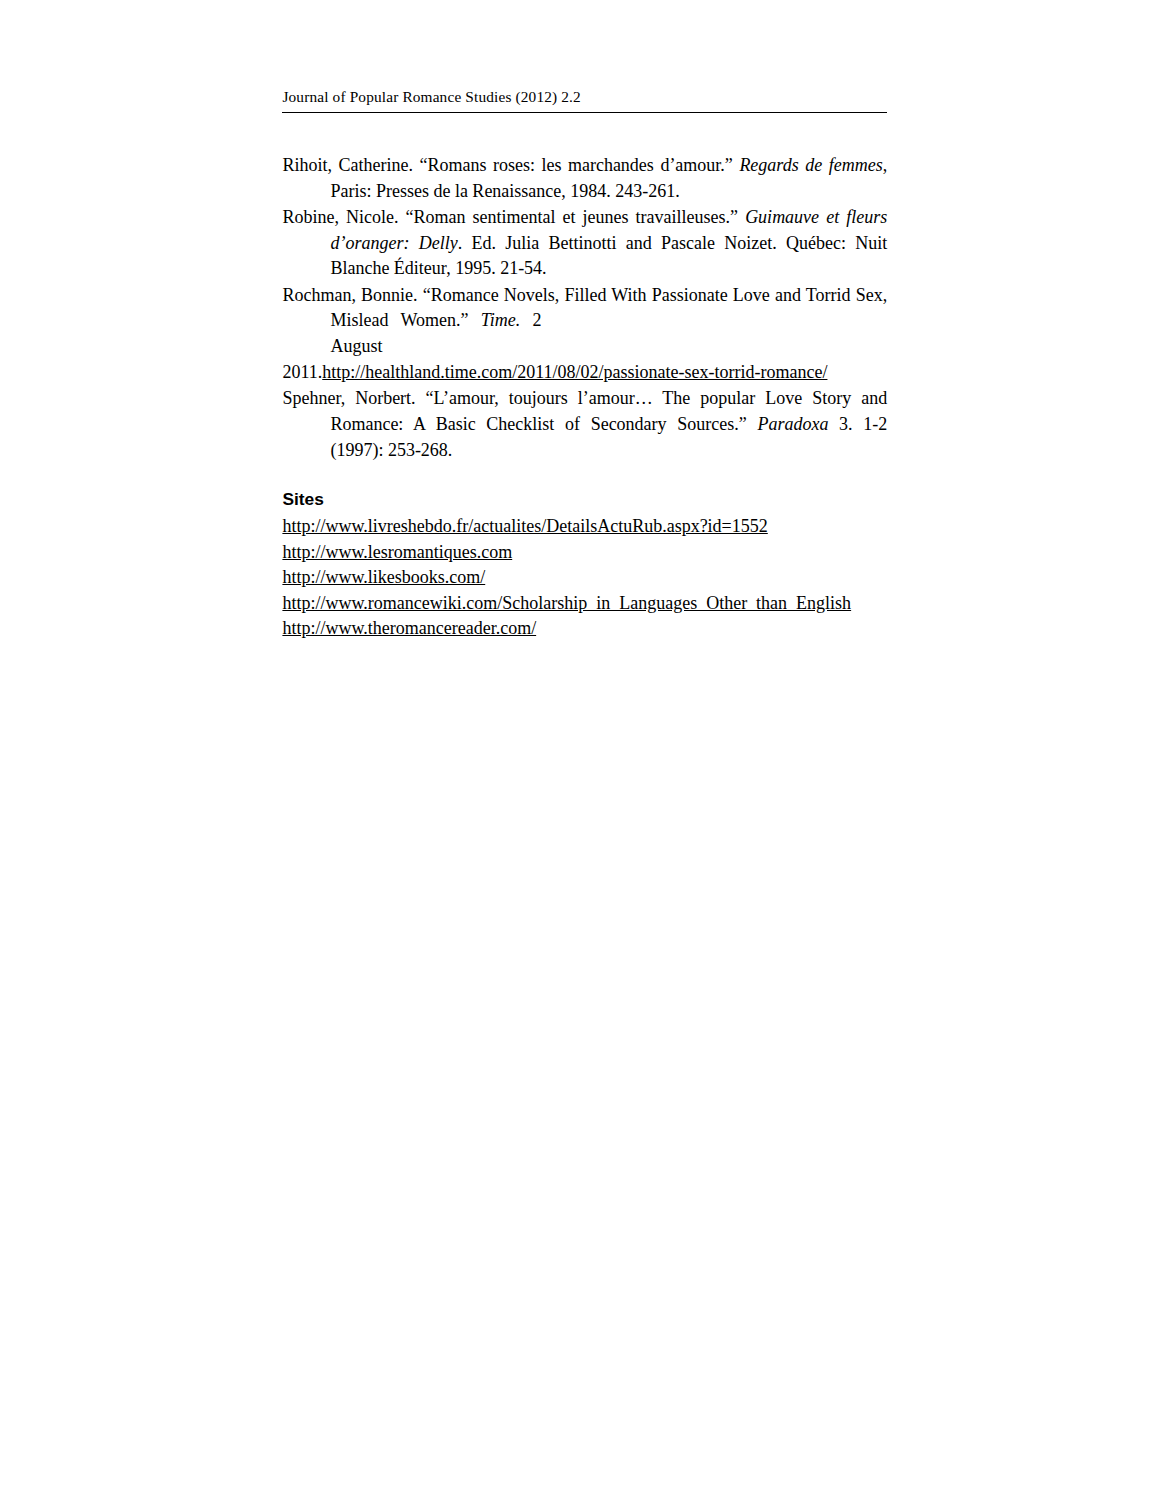Journal of Popular Romance Studies (2012) 2.2
Rihoit, Catherine. “Romans roses: les marchandes d’amour.” Regards de femmes, Paris: Presses de la Renaissance, 1984. 243-261.
Robine, Nicole. “Roman sentimental et jeunes travailleuses.” Guimauve et fleurs d’oranger: Delly. Ed. Julia Bettinotti and Pascale Noizet. Québec: Nuit Blanche Éditeur, 1995. 21-54.
Rochman, Bonnie. “Romance Novels, Filled With Passionate Love and Torrid Sex, Mislead Women.” Time. 2 August
2011.http://healthland.time.com/2011/08/02/passionate-sex-torrid-romance/
Spehner, Norbert. “L’amour, toujours l’amour… The popular Love Story and Romance: A Basic Checklist of Secondary Sources.” Paradoxa 3. 1-2 (1997): 253-268.
Sites
http://www.livreshebdo.fr/actualites/DetailsActuRub.aspx?id=1552
http://www.lesromantiques.com
http://www.likesbooks.com/
http://www.romancewiki.com/Scholarship_in_Languages_Other_than_English
http://www.theromancereader.com/